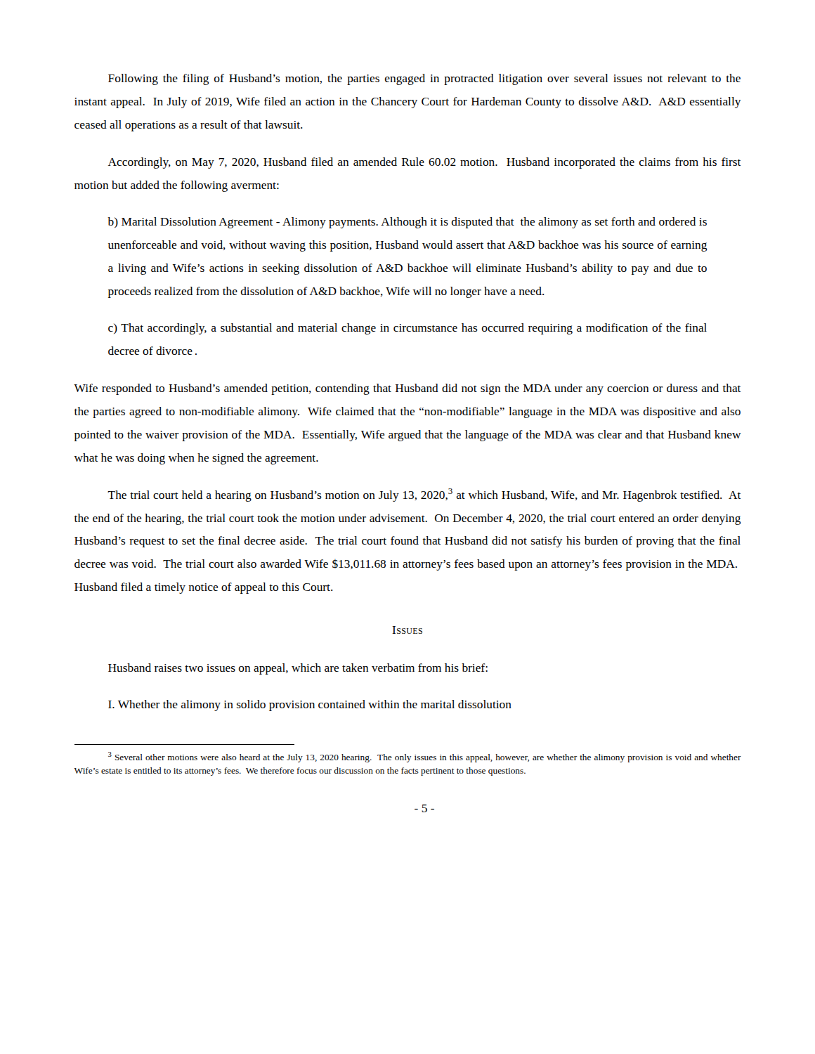Following the filing of Husband’s motion, the parties engaged in protracted litigation over several issues not relevant to the instant appeal. In July of 2019, Wife filed an action in the Chancery Court for Hardeman County to dissolve A&D. A&D essentially ceased all operations as a result of that lawsuit.
Accordingly, on May 7, 2020, Husband filed an amended Rule 60.02 motion. Husband incorporated the claims from his first motion but added the following averment:
b) Marital Dissolution Agreement - Alimony payments. Although it is disputed that the alimony as set forth and ordered is unenforceable and void, without waving this position, Husband would assert that A&D backhoe was his source of earning a living and Wife’s actions in seeking dissolution of A&D backhoe will eliminate Husband’s ability to pay and due to proceeds realized from the dissolution of A&D backhoe, Wife will no longer have a need.
c) That accordingly, a substantial and material change in circumstance has occurred requiring a modification of the final decree of divorce .
Wife responded to Husband’s amended petition, contending that Husband did not sign the MDA under any coercion or duress and that the parties agreed to non-modifiable alimony. Wife claimed that the “non-modifiable” language in the MDA was dispositive and also pointed to the waiver provision of the MDA. Essentially, Wife argued that the language of the MDA was clear and that Husband knew what he was doing when he signed the agreement.
The trial court held a hearing on Husband’s motion on July 13, 2020,3 at which Husband, Wife, and Mr. Hagenbrok testified. At the end of the hearing, the trial court took the motion under advisement. On December 4, 2020, the trial court entered an order denying Husband’s request to set the final decree aside. The trial court found that Husband did not satisfy his burden of proving that the final decree was void. The trial court also awarded Wife $13,011.68 in attorney’s fees based upon an attorney’s fees provision in the MDA. Husband filed a timely notice of appeal to this Court.
Issues
Husband raises two issues on appeal, which are taken verbatim from his brief:
I. Whether the alimony in solido provision contained within the marital dissolution
3 Several other motions were also heard at the July 13, 2020 hearing. The only issues in this appeal, however, are whether the alimony provision is void and whether Wife’s estate is entitled to its attorney’s fees. We therefore focus our discussion on the facts pertinent to those questions.
- 5 -